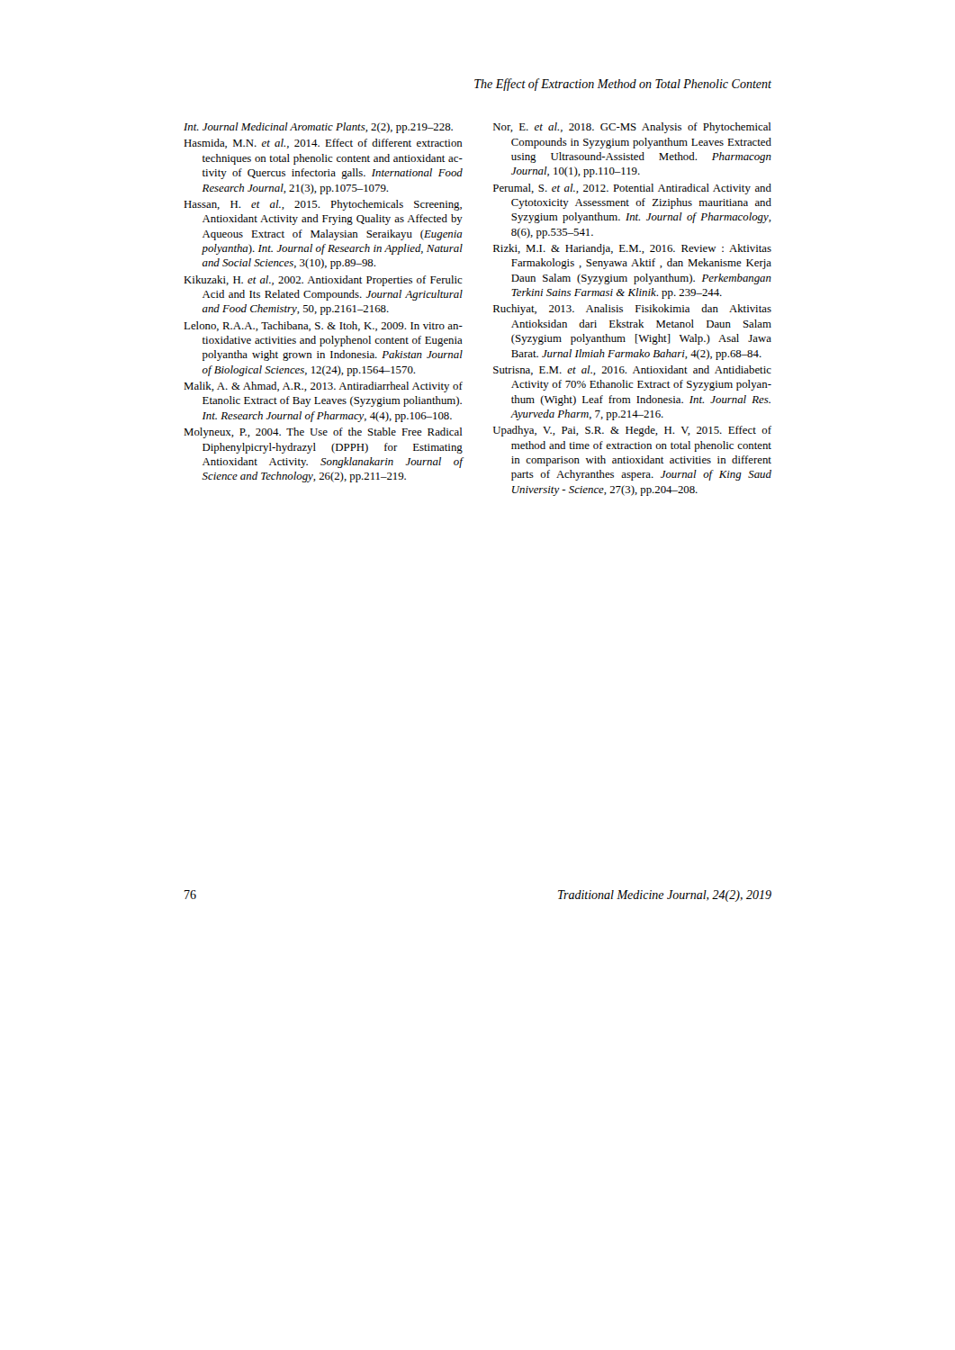The Effect of Extraction Method on Total Phenolic Content
Int. Journal Medicinal Aromatic Plants, 2(2), pp.219–228.
Hasmida, M.N. et al., 2014. Effect of different extraction techniques on total phenolic content and antioxidant activity of Quercus infectoria galls. International Food Research Journal, 21(3), pp.1075–1079.
Hassan, H. et al., 2015. Phytochemicals Screening, Antioxidant Activity and Frying Quality as Affected by Aqueous Extract of Malaysian Seraikayu (Eugenia polyantha). Int. Journal of Research in Applied, Natural and Social Sciences, 3(10), pp.89–98.
Kikuzaki, H. et al., 2002. Antioxidant Properties of Ferulic Acid and Its Related Compounds. Journal Agricultural and Food Chemistry, 50, pp.2161–2168.
Lelono, R.A.A., Tachibana, S. & Itoh, K., 2009. In vitro antioxidative activities and polyphenol content of Eugenia polyantha wight grown in Indonesia. Pakistan Journal of Biological Sciences, 12(24), pp.1564–1570.
Malik, A. & Ahmad, A.R., 2013. Antiradiarrheal Activity of Etanolic Extract of Bay Leaves (Syzygium polianthum). Int. Research Journal of Pharmacy, 4(4), pp.106–108.
Molyneux, P., 2004. The Use of the Stable Free Radical Diphenylpicryl-hydrazyl (DPPH) for Estimating Antioxidant Activity. Songklanakarin Journal of Science and Technology, 26(2), pp.211–219.
Nor, E. et al., 2018. GC-MS Analysis of Phytochemical Compounds in Syzygium polyanthum Leaves Extracted using Ultrasound-Assisted Method. Pharmacogn Journal, 10(1), pp.110–119.
Perumal, S. et al., 2012. Potential Antiradical Activity and Cytotoxicity Assessment of Ziziphus mauritiana and Syzygium polyanthum. Int. Journal of Pharmacology, 8(6), pp.535–541.
Rizki, M.I. & Hariandja, E.M., 2016. Review : Aktivitas Farmakologis , Senyawa Aktif , dan Mekanisme Kerja Daun Salam (Syzygium polyanthum). Perkembangan Terkini Sains Farmasi & Klinik. pp. 239–244.
Ruchiyat, 2013. Analisis Fisikokimia dan Aktivitas Antioksidan dari Ekstrak Metanol Daun Salam (Syzygium polyanthum [Wight] Walp.) Asal Jawa Barat. Jurnal Ilmiah Farmako Bahari, 4(2), pp.68–84.
Sutrisna, E.M. et al., 2016. Antioxidant and Antidiabetic Activity of 70% Ethanolic Extract of Syzygium polyanthum (Wight) Leaf from Indonesia. Int. Journal Res. Ayurveda Pharm, 7, pp.214–216.
Upadhya, V., Pai, S.R. & Hegde, H. V, 2015. Effect of method and time of extraction on total phenolic content in comparison with antioxidant activities in different parts of Achyranthes aspera. Journal of King Saud University - Science, 27(3), pp.204–208.
76 Traditional Medicine Journal, 24(2), 2019